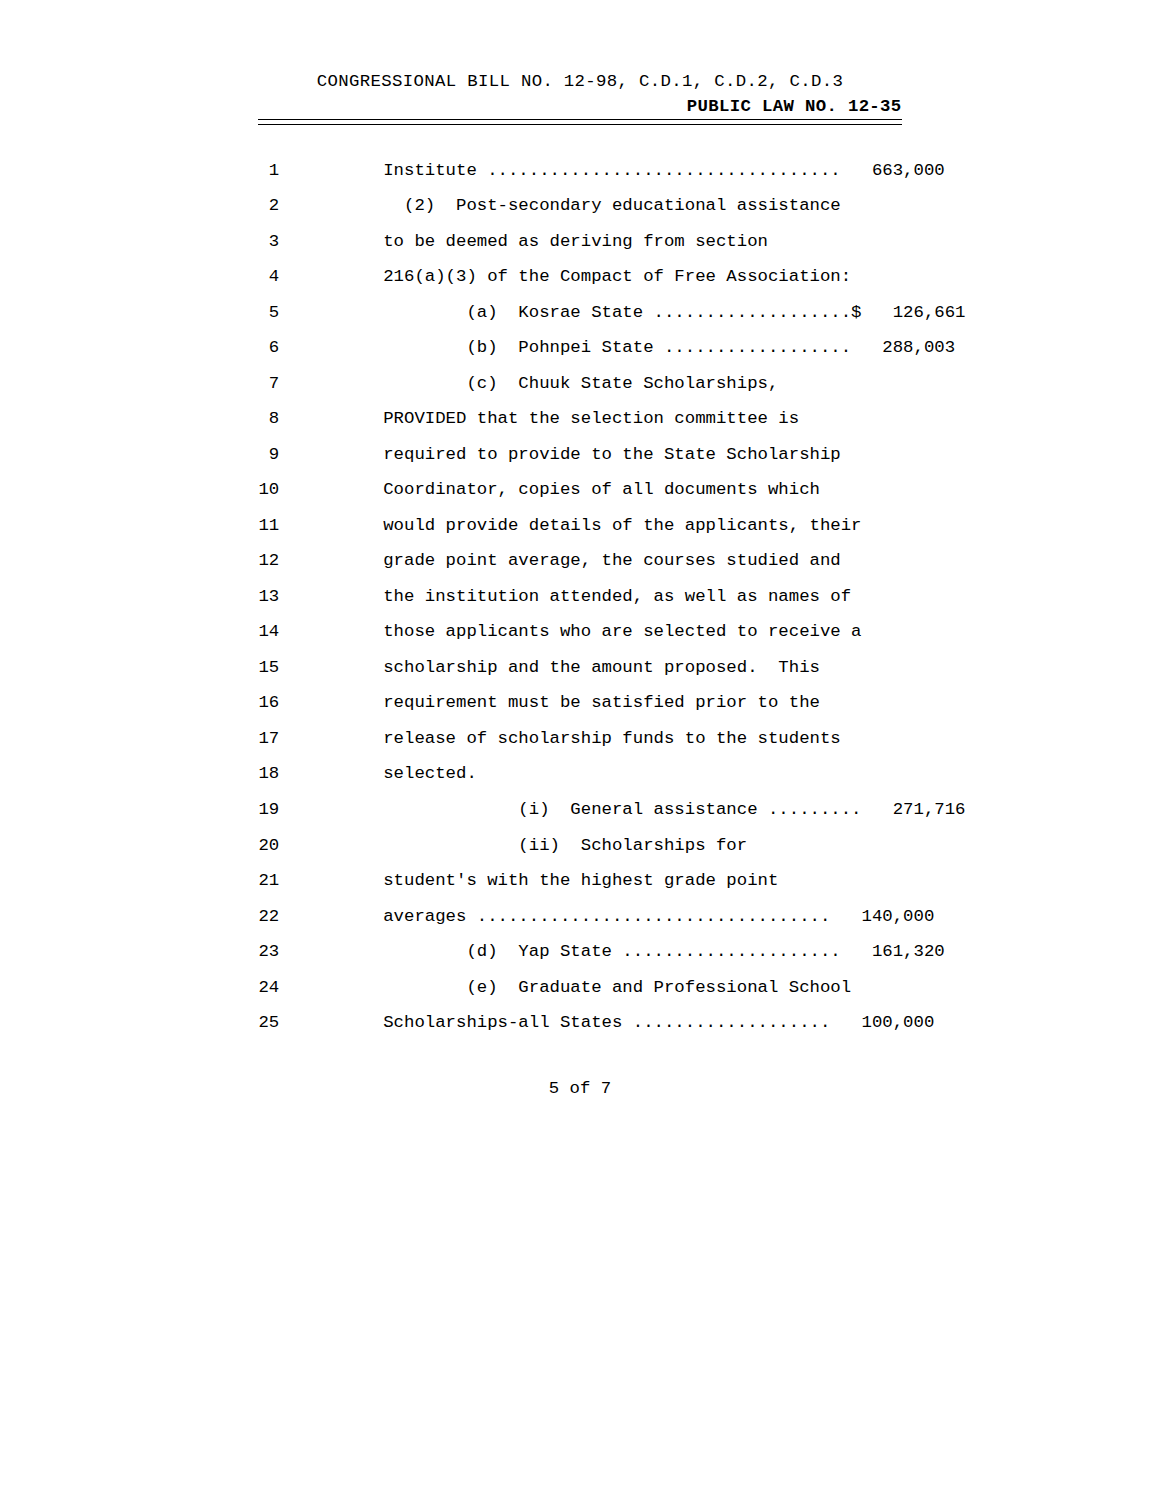CONGRESSIONAL BILL NO. 12-98, C.D.1, C.D.2, C.D.3
PUBLIC LAW NO. 12-35
| 1 | Institute .................................. 663,000 |
| 2 | (2) Post-secondary educational assistance |
| 3 | to be deemed as deriving from section |
| 4 | 216(a)(3) of the Compact of Free Association: |
| 5 | (a) Kosrae State ...................$ 126,661 |
| 6 | (b) Pohnpei State .................. 288,003 |
| 7 | (c) Chuuk State Scholarships, |
| 8 | PROVIDED that the selection committee is |
| 9 | required to provide to the State Scholarship |
| 10 | Coordinator, copies of all documents which |
| 11 | would provide details of the applicants, their |
| 12 | grade point average, the courses studied and |
| 13 | the institution attended, as well as names of |
| 14 | those applicants who are selected to receive a |
| 15 | scholarship and the amount proposed. This |
| 16 | requirement must be satisfied prior to the |
| 17 | release of scholarship funds to the students |
| 18 | selected. |
| 19 | (i) General assistance ......... 271,716 |
| 20 | (ii) Scholarships for |
| 21 | student's with the highest grade point |
| 22 | averages .................................. 140,000 |
| 23 | (d) Yap State ..................... 161,320 |
| 24 | (e) Graduate and Professional School |
| 25 | Scholarships-all States ................... 100,000 |
5 of 7